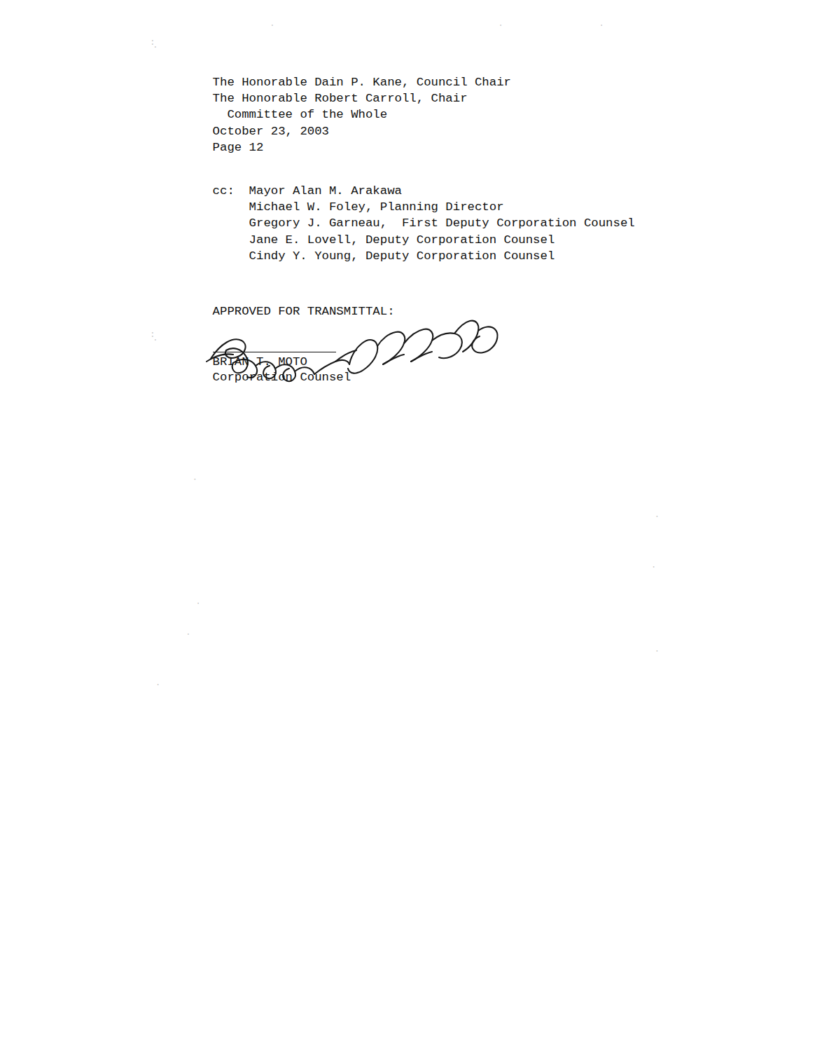· · · : · : · · · · · · · ·
The Honorable Dain P. Kane, Council Chair The Honorable Robert Carroll, Chair Committee of the Whole October 23, 2003 Page 12
cc:
Mayor Alan M. Arakawa Michael W. Foley, Planning Director Gregory J. Garneau, First Deputy Corporation Counsel Jane E. Lovell, Deputy Corporation Counsel Cindy Y. Young, Deputy Corporation Counsel
APPROVED FOR TRANSMITTAL:
BRIAN T. MOTO
Corporation Counsel